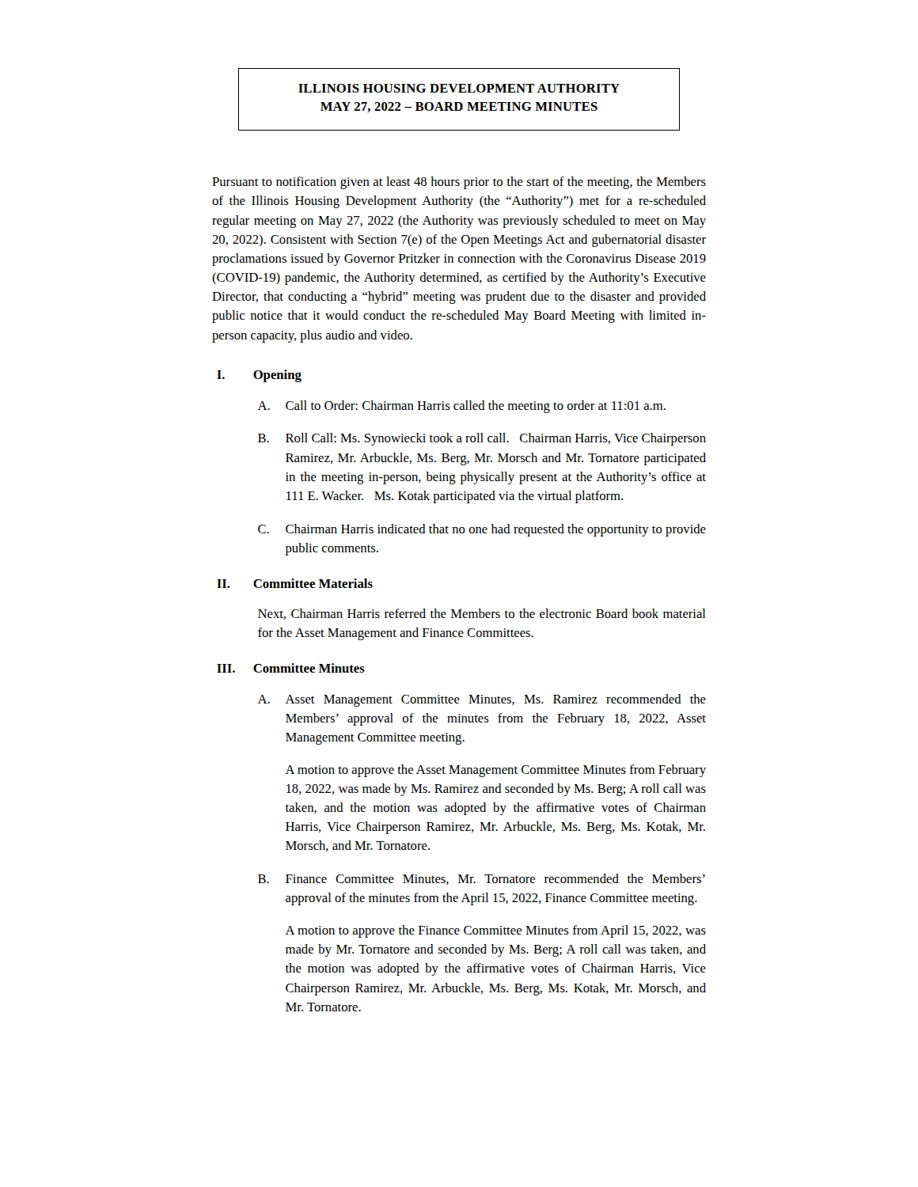ILLINOIS HOUSING DEVELOPMENT AUTHORITY
MAY 27, 2022 – BOARD MEETING MINUTES
Pursuant to notification given at least 48 hours prior to the start of the meeting, the Members of the Illinois Housing Development Authority (the “Authority”) met for a re-scheduled regular meeting on May 27, 2022 (the Authority was previously scheduled to meet on May 20, 2022). Consistent with Section 7(e) of the Open Meetings Act and gubernatorial disaster proclamations issued by Governor Pritzker in connection with the Coronavirus Disease 2019 (COVID-19) pandemic, the Authority determined, as certified by the Authority’s Executive Director, that conducting a “hybrid” meeting was prudent due to the disaster and provided public notice that it would conduct the re-scheduled May Board Meeting with limited in-person capacity, plus audio and video.
I. Opening
A. Call to Order: Chairman Harris called the meeting to order at 11:01 a.m.
B. Roll Call: Ms. Synowiecki took a roll call. Chairman Harris, Vice Chairperson Ramirez, Mr. Arbuckle, Ms. Berg, Mr. Morsch and Mr. Tornatore participated in the meeting in-person, being physically present at the Authority’s office at 111 E. Wacker. Ms. Kotak participated via the virtual platform.
C. Chairman Harris indicated that no one had requested the opportunity to provide public comments.
II. Committee Materials
Next, Chairman Harris referred the Members to the electronic Board book material for the Asset Management and Finance Committees.
III. Committee Minutes
A.
Asset Management Committee Minutes, Ms. Ramirez recommended the Members’ approval of the minutes from the February 18, 2022, Asset Management Committee meeting.
A motion to approve the Asset Management Committee Minutes from February 18, 2022, was made by Ms. Ramirez and seconded by Ms. Berg; A roll call was taken, and the motion was adopted by the affirmative votes of Chairman Harris, Vice Chairperson Ramirez, Mr. Arbuckle, Ms. Berg, Ms. Kotak, Mr. Morsch, and Mr. Tornatore.
B.
Finance Committee Minutes, Mr. Tornatore recommended the Members’ approval of the minutes from the April 15, 2022, Finance Committee meeting.
A motion to approve the Finance Committee Minutes from April 15, 2022, was made by Mr. Tornatore and seconded by Ms. Berg; A roll call was taken, and the motion was adopted by the affirmative votes of Chairman Harris, Vice Chairperson Ramirez, Mr. Arbuckle, Ms. Berg, Ms. Kotak, Mr. Morsch, and Mr. Tornatore.